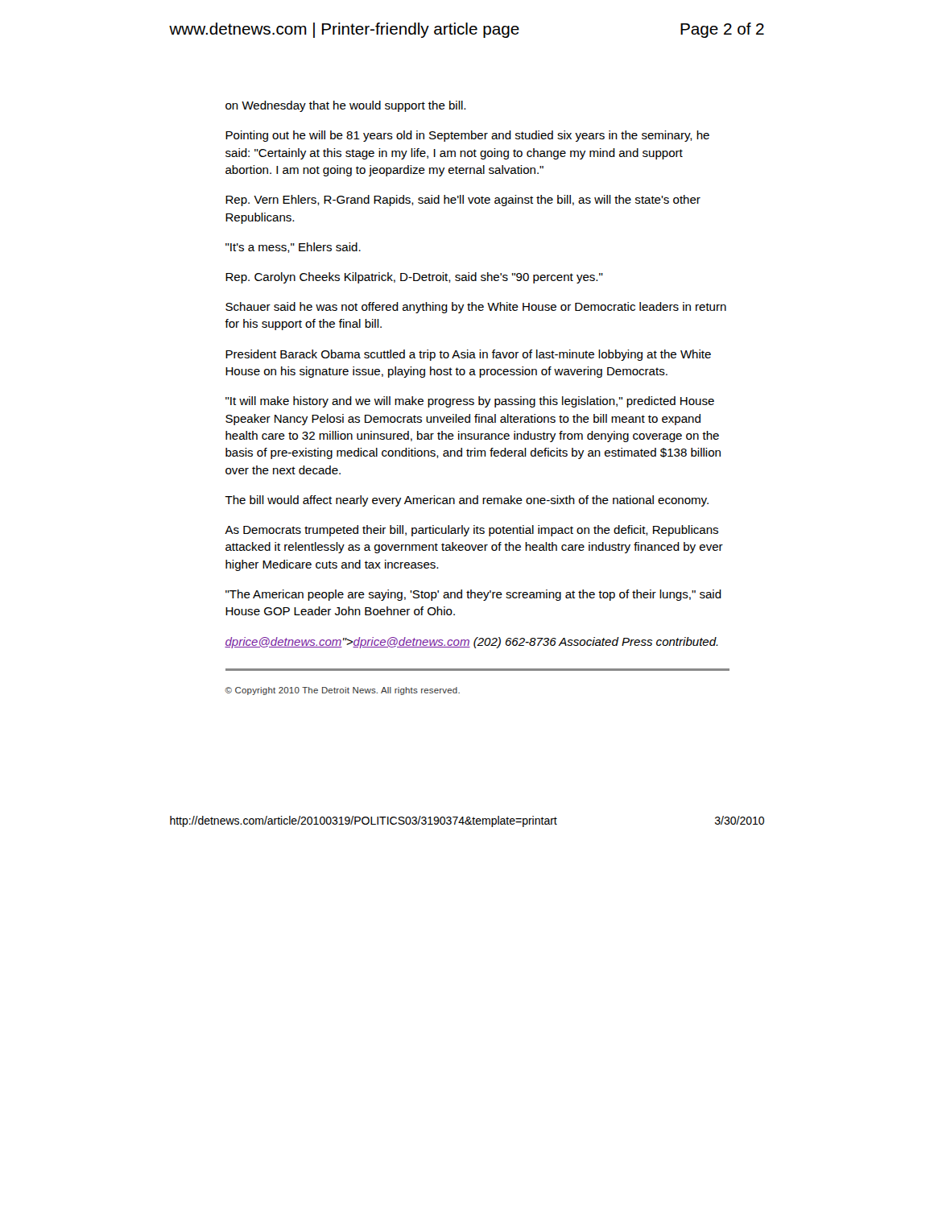www.detnews.com | Printer-friendly article page
Page 2 of 2
on Wednesday that he would support the bill.
Pointing out he will be 81 years old in September and studied six years in the seminary, he said: "Certainly at this stage in my life, I am not going to change my mind and support abortion. I am not going to jeopardize my eternal salvation."
Rep. Vern Ehlers, R-Grand Rapids, said he'll vote against the bill, as will the state's other Republicans.
"It's a mess," Ehlers said.
Rep. Carolyn Cheeks Kilpatrick, D-Detroit, said she's "90 percent yes."
Schauer said he was not offered anything by the White House or Democratic leaders in return for his support of the final bill.
President Barack Obama scuttled a trip to Asia in favor of last-minute lobbying at the White House on his signature issue, playing host to a procession of wavering Democrats.
"It will make history and we will make progress by passing this legislation," predicted House Speaker Nancy Pelosi as Democrats unveiled final alterations to the bill meant to expand health care to 32 million uninsured, bar the insurance industry from denying coverage on the basis of pre-existing medical conditions, and trim federal deficits by an estimated $138 billion over the next decade.
The bill would affect nearly every American and remake one-sixth of the national economy.
As Democrats trumpeted their bill, particularly its potential impact on the deficit, Republicans attacked it relentlessly as a government takeover of the health care industry financed by ever higher Medicare cuts and tax increases.
"The American people are saying, 'Stop' and they're screaming at the top of their lungs," said House GOP Leader John Boehner of Ohio.
dprice@detnews.com">dprice@detnews.com (202) 662-8736 Associated Press contributed.
© Copyright 2010 The Detroit News. All rights reserved.
http://detnews.com/article/20100319/POLITICS03/3190374&template=printart
3/30/2010